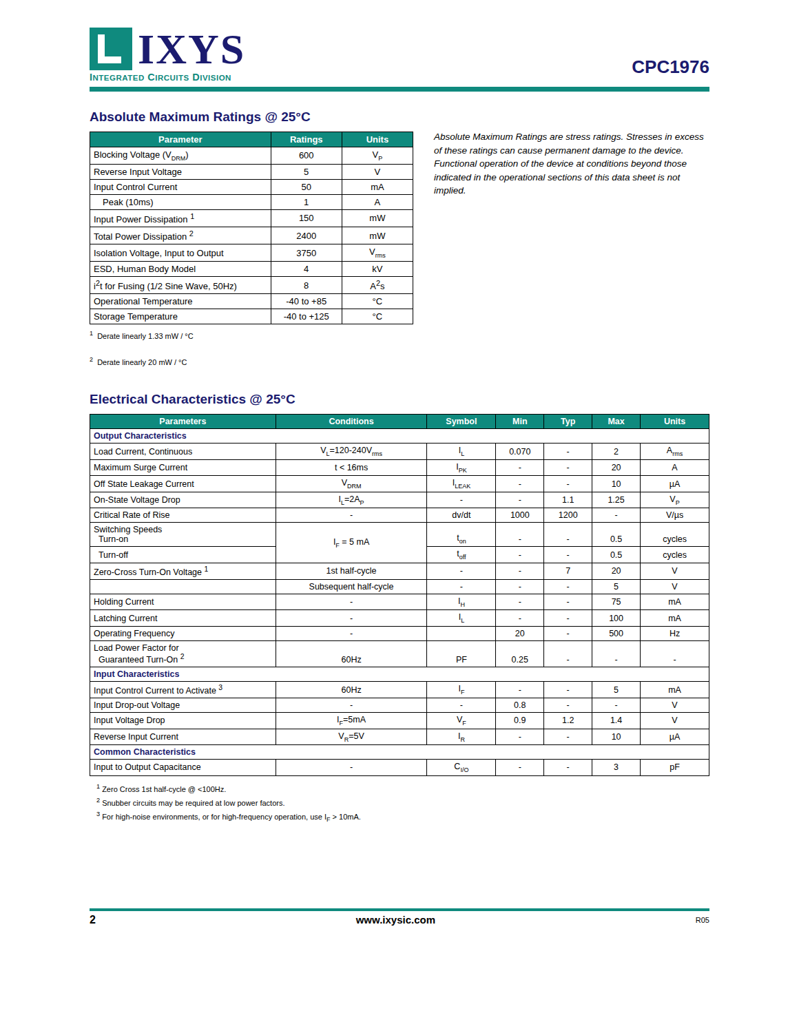IXYS
INTEGRATED CIRCUITS DIVISION
CPC1976
Absolute Maximum Ratings @ 25°C
| Parameter | Ratings | Units |
| --- | --- | --- |
| Blocking Voltage (V DRM ) | 600 | V P |
| Reverse Input Voltage | 5 | V |
| Input Control Current | 50 | mA |
| Peak (10ms) | 1 | A |
| Input Power Dissipation 1 | 150 | mW |
| Total Power Dissipation 2 | 2400 | mW |
| Isolation Voltage, Input to Output | 3750 | V rms |
| ESD, Human Body Model | 4 | kV |
| i 2 t for Fusing (1/2 Sine Wave, 50Hz) | 8 | A 2 s |
| Operational Temperature | -40 to +85 | °C |
| Storage Temperature | -40 to +125 | °C |
1 Derate linearly 1.33 mW / °C
2 Derate linearly 20 mW / °C
Absolute Maximum Ratings are stress ratings. Stresses in excess of these ratings can cause permanent damage to the device. Functional operation of the device at conditions beyond those indicated in the operational sections of this data sheet is not implied.
Electrical Characteristics @ 25°C
| Parameters | Conditions | Symbol | Min | Typ | Max | Units |
| --- | --- | --- | --- | --- | --- | --- |
| Output Characteristics |
| Load Current, Continuous | V L =120-240V rms | I L | 0.070 | - | 2 | A rms |
| Maximum Surge Current | t < 16ms | I PK | - | - | 20 | A |
| Off State Leakage Current | V DRM | I LEAK | - | - | 10 | µA |
| On-State Voltage Drop | I L =2A P | - | - | 1.1 | 1.25 | V P |
| Critical Rate of Rise | - | dv/dt | 1000 | 1200 | - | V/µs |
| Switching Speeds Turn-on | I F = 5 mA | t on | - | - | 0.5 | cycles |
| Turn-off | t off | - | - | 0.5 | cycles |
| Zero-Cross Turn-On Voltage 1 | 1st half-cycle | - | - | 7 | 20 | V |
| | Subsequent half-cycle | - | - | - | 5 | V |
| Holding Current | - | I H | - | - | 75 | mA |
| Latching Current | - | I L | - | - | 100 | mA |
| Operating Frequency | - | | 20 | - | 500 | Hz |
| Load Power Factor for Guaranteed Turn-On 2 | 60Hz | PF | 0.25 | - | - | - |
| Input Characteristics |
| Input Control Current to Activate 3 | 60Hz | I F | - | - | 5 | mA |
| Input Drop-out Voltage | - | - | 0.8 | - | - | V |
| Input Voltage Drop | I F =5mA | V F | 0.9 | 1.2 | 1.4 | V |
| Reverse Input Current | V R =5V | I R | - | - | 10 | µA |
| Common Characteristics |
| Input to Output Capacitance | - | C I/O | - | - | 3 | pF |
1 Zero Cross 1st half-cycle @ <100Hz.
2 Snubber circuits may be required at low power factors.
3 For high-noise environments, or for high-frequency operation, use IF > 10mA.
2
www.ixysic.com
R05